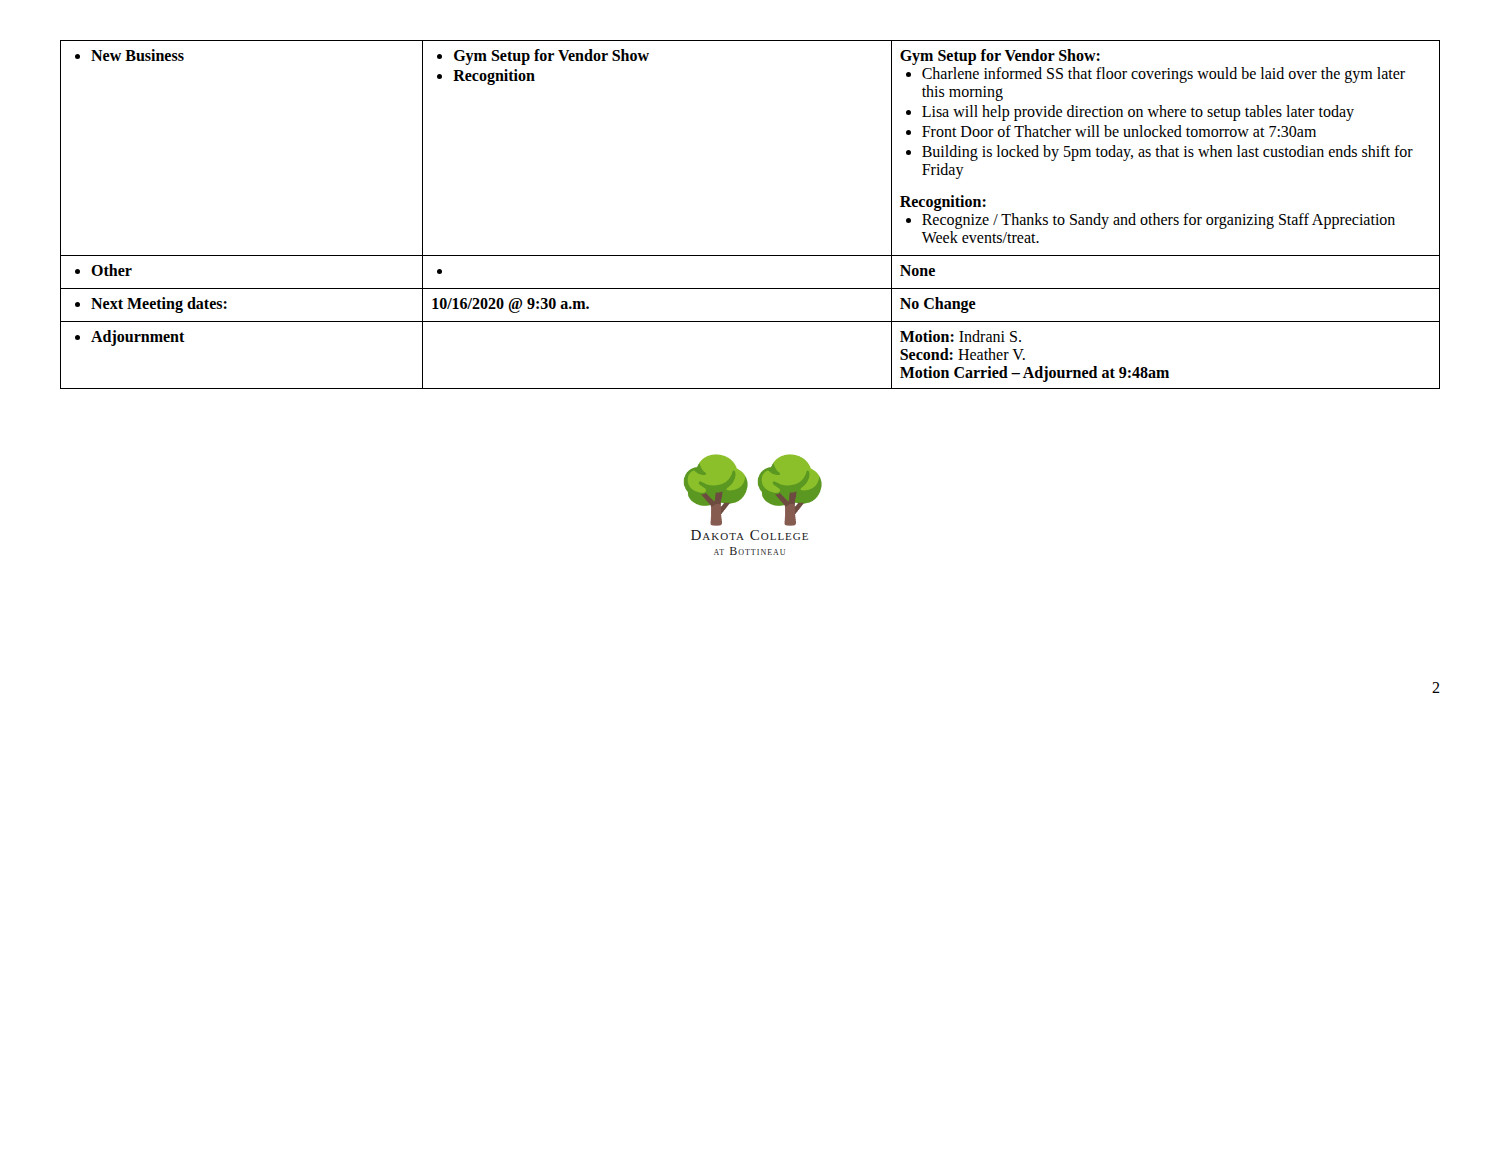| New Business | Gym Setup for Vendor Show Recognition | Gym Setup for Vendor Show: Charlene informed SS that floor coverings would be laid over the gym later this morning Lisa will help provide direction on where to setup tables later today Front Door of Thatcher will be unlocked tomorrow at 7:30am Building is locked by 5pm today, as that is when last custodian ends shift for Friday Recognition: Recognize / Thanks to Sandy and others for organizing Staff Appreciation Week events/treat. |
| Other | | None |
| Next Meeting dates: | 10/16/2020 @ 9:30 a.m. | No Change |
| Adjournment | | Motion: Indrani S. Second: Heather V. Motion Carried – Adjourned at 9:48am |
🌳🌳
Dakota College at Bottineau
2